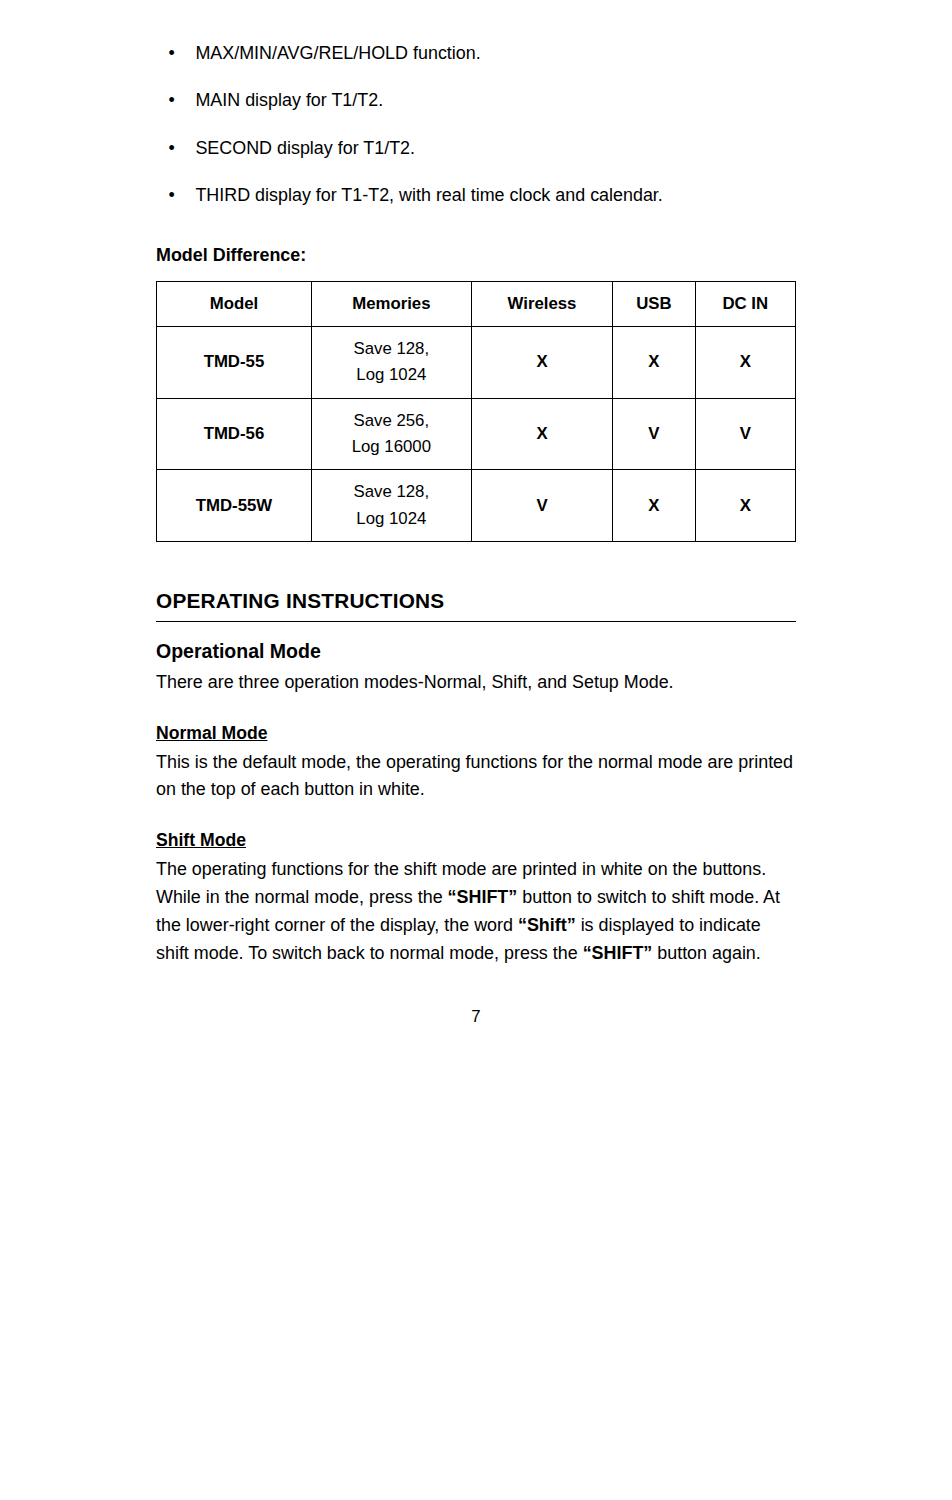MAX/MIN/AVG/REL/HOLD function.
MAIN display for T1/T2.
SECOND display for T1/T2.
THIRD display for T1-T2, with real time clock and calendar.
Model Difference:
| Model | Memories | Wireless | USB | DC IN |
| --- | --- | --- | --- | --- |
| TMD-55 | Save 128, Log 1024 | X | X | X |
| TMD-56 | Save 256, Log 16000 | X | V | V |
| TMD-55W | Save 128, Log 1024 | V | X | X |
OPERATING INSTRUCTIONS
Operational Mode
There are three operation modes-Normal, Shift, and Setup Mode.
Normal Mode
This is the default mode, the operating functions for the normal mode are printed on the top of each button in white.
Shift Mode
The operating functions for the shift mode are printed in white on the buttons. While in the normal mode, press the “SHIFT” button to switch to shift mode. At the lower-right corner of the display, the word “Shift” is displayed to indicate shift mode. To switch back to normal mode, press the “SHIFT” button again.
7